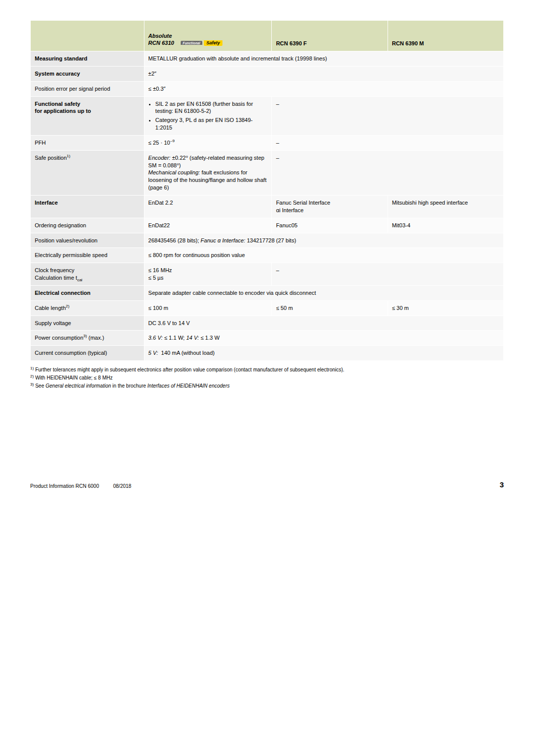| | Absolute RCN 6310 Functional Safety | RCN 6390 F | RCN 6390 M |
| Measuring standard | METALLUR graduation with absolute and incremental track (19998 lines) |
| System accuracy | ±2″ |
| Position error per signal period | ≤ ±0.3″ |
| Functional safety for applications up to | SIL 2 as per EN 61508 (further basis for testing: EN 61800-5-2) Category 3, PL d as per EN ISO 13849-1:2015 | – |
| PFH | ≤ 25 · 10 –9 | – |
| Safe position 1) | Encoder: ±0.22° (safety-related measuring step SM = 0.088°) Mechanical coupling: fault exclusions for loosening of the housing/flange and hollow shaft (page 6) | – |
| Interface | EnDat 2.2 | Fanuc Serial Interface αi Interface | Mitsubishi high speed interface |
| Ordering designation | EnDat22 | Fanuc05 | Mit03-4 |
| Position values/revolution | 268435456 (28 bits); Fanuc α Interface: 134217728 (27 bits) |
| Electrically permissible speed | ≤ 800 rpm for continuous position value |
| Clock frequency Calculation time t cal | ≤ 16 MHz ≤ 5 µs | – |
| Electrical connection | Separate adapter cable connectable to encoder via quick disconnect |
| Cable length 2) | ≤ 100 m | ≤ 50 m | ≤ 30 m |
| Supply voltage | DC 3.6 V to 14 V |
| Power consumption 3) (max.) | 3.6 V: ≤ 1.1 W; 14 V: ≤ 1.3 W |
| Current consumption (typical) | 5 V: 140 mA (without load) |
1) Further tolerances might apply in subsequent electronics after position value comparison (contact manufacturer of subsequent electronics).
2) With HEIDENHAIN cable; ≤ 8 MHz
3) See General electrical information in the brochure Interfaces of HEIDENHAIN encoders
Product Information RCN 600008/2018
3